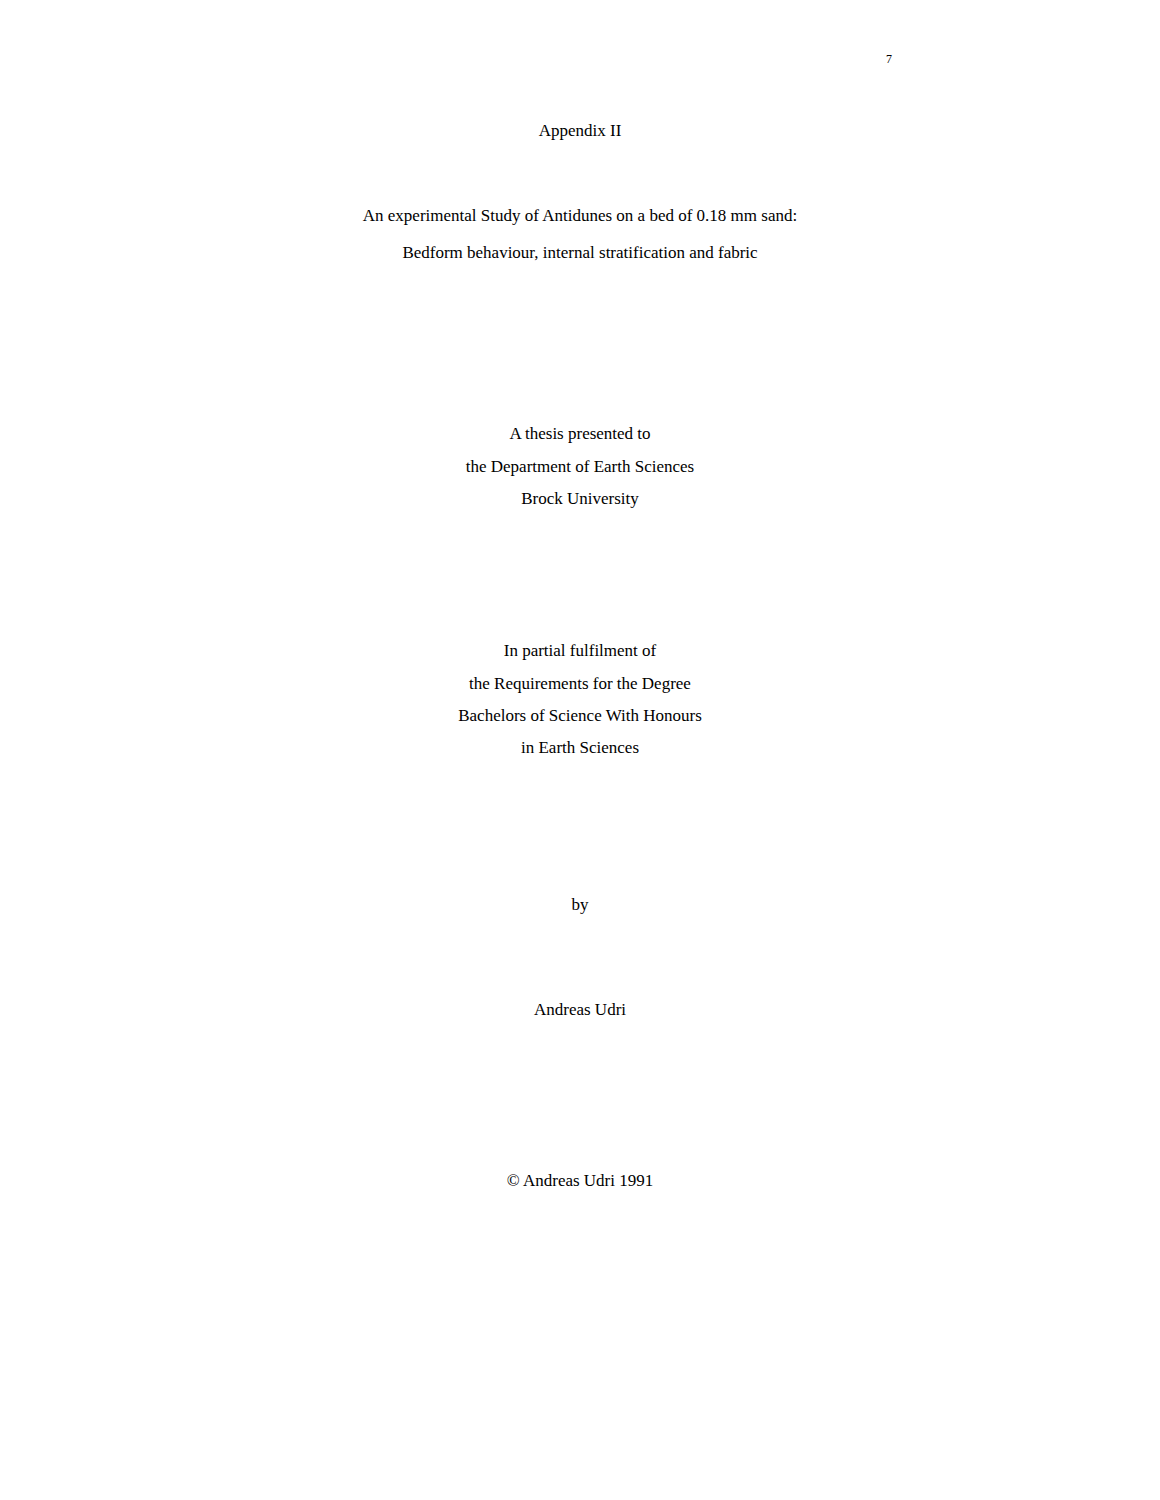7
Appendix II
An experimental Study of Antidunes on a bed of 0.18 mm sand:
Bedform behaviour, internal stratification and fabric
A thesis presented to
the Department of Earth Sciences
Brock University
In partial fulfilment of
the Requirements for the Degree
Bachelors of Science With Honours
in Earth Sciences
by
Andreas Udri
© Andreas Udri 1991